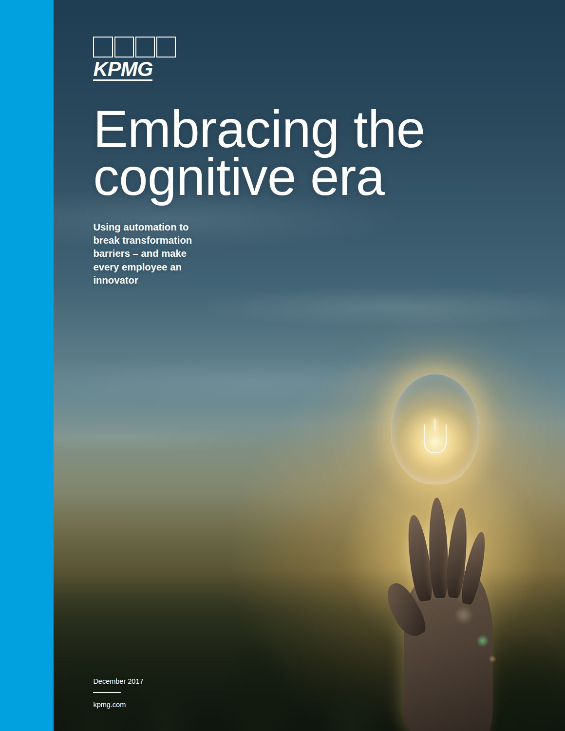KPMG
Embracing the cognitive era
Using automation to break transformation barriers – and make every employee an innovator
December 2017
kpmg.com